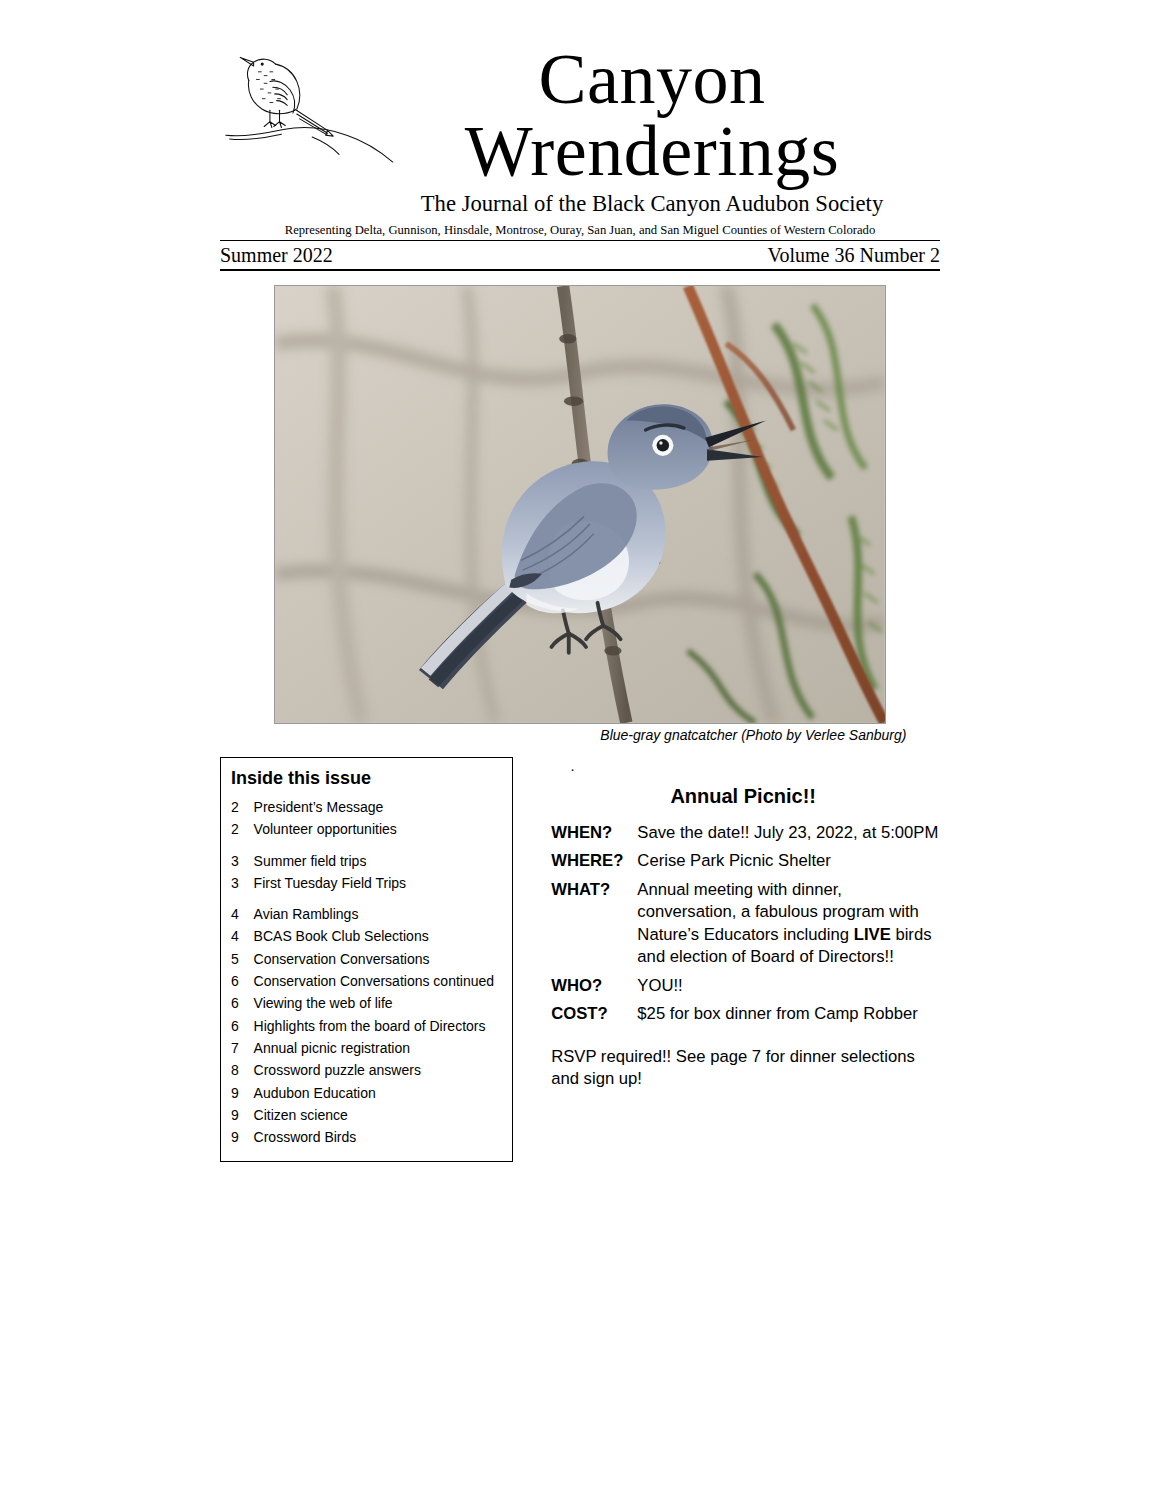Canyon Wrenderings
The Journal of the Black Canyon Audubon Society
Representing Delta, Gunnison, Hinsdale, Montrose, Ouray, San Juan, and San Miguel Counties of Western Colorado
Summer 2022 Volume 36 Number 2
Blue-gray gnatcatcher (Photo by Verlee Sanburg)
Inside this issue
2 President’s Message
2 Volunteer opportunities
3 Summer field trips
3 First Tuesday Field Trips
4 Avian Ramblings
4 BCAS Book Club Selections
5 Conservation Conversations
6 Conservation Conversations continued
6 Viewing the web of life
6 Highlights from the board of Directors
7 Annual picnic registration
8 Crossword puzzle answers
9 Audubon Education
9 Citizen science
9 Crossword Birds
.
Annual Picnic!!
| WHEN? | Save the date!! July 23, 2022, at 5:00PM |
| WHERE? | Cerise Park Picnic Shelter |
| WHAT? | Annual meeting with dinner, conversation, a fabulous program with Nature’s Educators including LIVE birds and election of Board of Directors!! |
| WHO? | YOU!! |
| COST? | $25 for box dinner from Camp Robber |
RSVP required!! See page 7 for dinner selections and sign up!